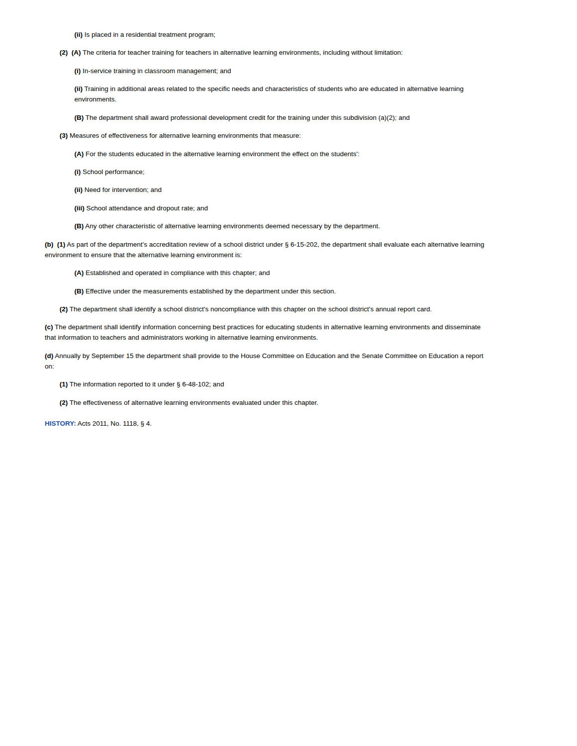(ii) Is placed in a residential treatment program;
(2) (A) The criteria for teacher training for teachers in alternative learning environments, including without limitation:
(i) In-service training in classroom management; and
(ii) Training in additional areas related to the specific needs and characteristics of students who are educated in alternative learning environments.
(B) The department shall award professional development credit for the training under this subdivision (a)(2); and
(3) Measures of effectiveness for alternative learning environments that measure:
(A) For the students educated in the alternative learning environment the effect on the students':
(i) School performance;
(ii) Need for intervention; and
(iii) School attendance and dropout rate; and
(B) Any other characteristic of alternative learning environments deemed necessary by the department.
(b) (1) As part of the department's accreditation review of a school district under § 6-15-202, the department shall evaluate each alternative learning environment to ensure that the alternative learning environment is:
(A) Established and operated in compliance with this chapter; and
(B) Effective under the measurements established by the department under this section.
(2) The department shall identify a school district's noncompliance with this chapter on the school district's annual report card.
(c) The department shall identify information concerning best practices for educating students in alternative learning environments and disseminate that information to teachers and administrators working in alternative learning environments.
(d) Annually by September 15 the department shall provide to the House Committee on Education and the Senate Committee on Education a report on:
(1) The information reported to it under § 6-48-102; and
(2) The effectiveness of alternative learning environments evaluated under this chapter.
HISTORY: Acts 2011, No. 1118, § 4.